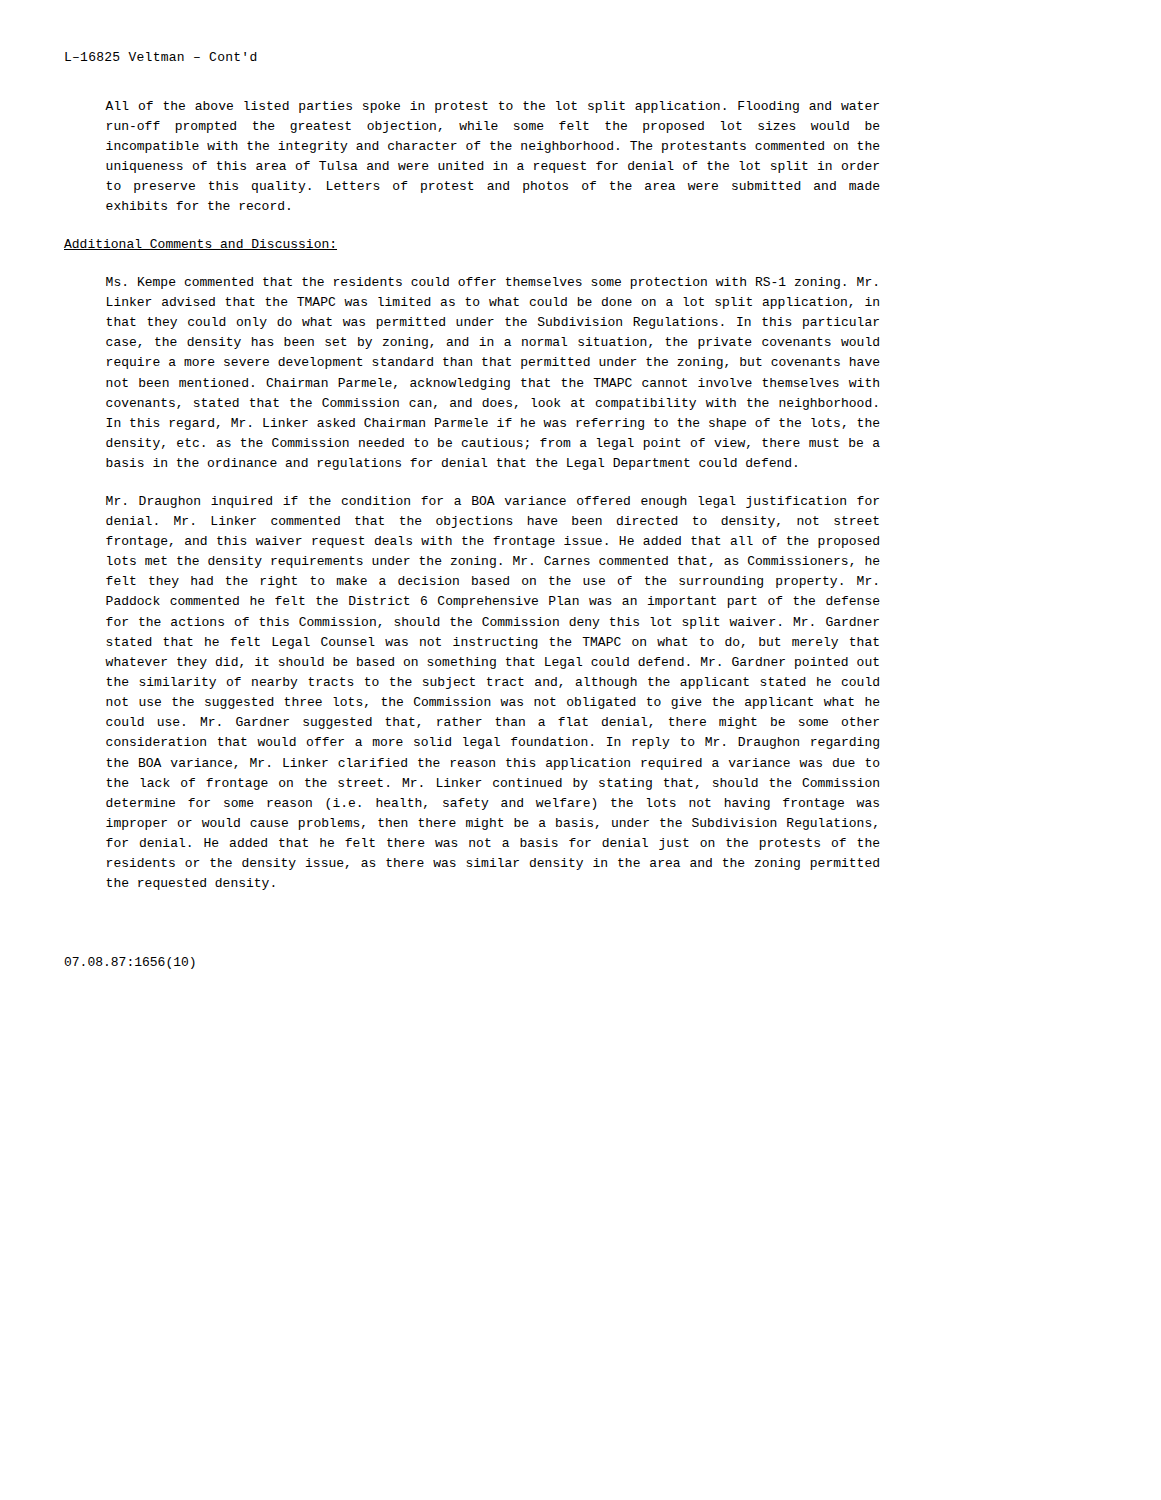L–16825 Veltman – Cont'd
All of the above listed parties spoke in protest to the lot split application. Flooding and water run-off prompted the greatest objection, while some felt the proposed lot sizes would be incompatible with the integrity and character of the neighborhood. The protestants commented on the uniqueness of this area of Tulsa and were united in a request for denial of the lot split in order to preserve this quality. Letters of protest and photos of the area were submitted and made exhibits for the record.
Additional Comments and Discussion:
Ms. Kempe commented that the residents could offer themselves some protection with RS-1 zoning. Mr. Linker advised that the TMAPC was limited as to what could be done on a lot split application, in that they could only do what was permitted under the Subdivision Regulations. In this particular case, the density has been set by zoning, and in a normal situation, the private covenants would require a more severe development standard than that permitted under the zoning, but covenants have not been mentioned. Chairman Parmele, acknowledging that the TMAPC cannot involve themselves with covenants, stated that the Commission can, and does, look at compatibility with the neighborhood. In this regard, Mr. Linker asked Chairman Parmele if he was referring to the shape of the lots, the density, etc. as the Commission needed to be cautious; from a legal point of view, there must be a basis in the ordinance and regulations for denial that the Legal Department could defend.
Mr. Draughon inquired if the condition for a BOA variance offered enough legal justification for denial. Mr. Linker commented that the objections have been directed to density, not street frontage, and this waiver request deals with the frontage issue. He added that all of the proposed lots met the density requirements under the zoning. Mr. Carnes commented that, as Commissioners, he felt they had the right to make a decision based on the use of the surrounding property. Mr. Paddock commented he felt the District 6 Comprehensive Plan was an important part of the defense for the actions of this Commission, should the Commission deny this lot split waiver. Mr. Gardner stated that he felt Legal Counsel was not instructing the TMAPC on what to do, but merely that whatever they did, it should be based on something that Legal could defend. Mr. Gardner pointed out the similarity of nearby tracts to the subject tract and, although the applicant stated he could not use the suggested three lots, the Commission was not obligated to give the applicant what he could use. Mr. Gardner suggested that, rather than a flat denial, there might be some other consideration that would offer a more solid legal foundation. In reply to Mr. Draughon regarding the BOA variance, Mr. Linker clarified the reason this application required a variance was due to the lack of frontage on the street. Mr. Linker continued by stating that, should the Commission determine for some reason (i.e. health, safety and welfare) the lots not having frontage was improper or would cause problems, then there might be a basis, under the Subdivision Regulations, for denial. He added that he felt there was not a basis for denial just on the protests of the residents or the density issue, as there was similar density in the area and the zoning permitted the requested density.
07.08.87:1656(10)